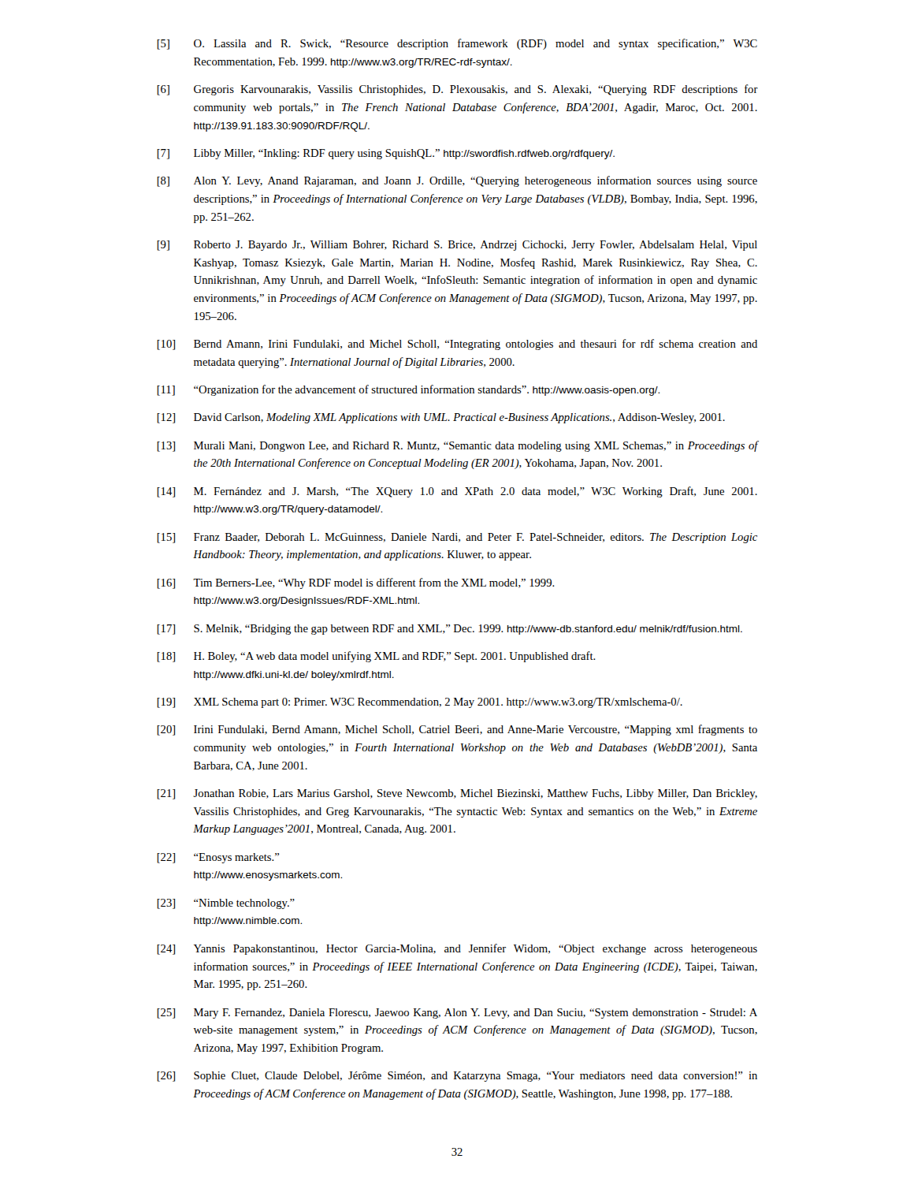[5] O. Lassila and R. Swick, “Resource description framework (RDF) model and syntax specification,” W3C Recommentation, Feb. 1999. http://www.w3.org/TR/REC-rdf-syntax/.
[6] Gregoris Karvounarakis, Vassilis Christophides, D. Plexousakis, and S. Alexaki, “Querying RDF descriptions for community web portals,” in The French National Database Conference, BDA’2001, Agadir, Maroc, Oct. 2001. http://139.91.183.30:9090/RDF/RQL/.
[7] Libby Miller, “Inkling: RDF query using SquishQL.” http://swordfish.rdfweb.org/rdfquery/.
[8] Alon Y. Levy, Anand Rajaraman, and Joann J. Ordille, “Querying heterogeneous information sources using source descriptions,” in Proceedings of International Conference on Very Large Databases (VLDB), Bombay, India, Sept. 1996, pp. 251–262.
[9] Roberto J. Bayardo Jr., William Bohrer, Richard S. Brice, Andrzej Cichocki, Jerry Fowler, Abdelsalam Helal, Vipul Kashyap, Tomasz Ksiezyk, Gale Martin, Marian H. Nodine, Mosfeq Rashid, Marek Rusinkiewicz, Ray Shea, C. Unnikrishnan, Amy Unruh, and Darrell Woelk, “InfoSleuth: Semantic integration of information in open and dynamic environments,” in Proceedings of ACM Conference on Management of Data (SIGMOD), Tucson, Arizona, May 1997, pp. 195–206.
[10] Bernd Amann, Irini Fundulaki, and Michel Scholl, “Integrating ontologies and thesauri for rdf schema creation and metadata querying”. International Journal of Digital Libraries, 2000.
[11] “Organization for the advancement of structured information standards”. http://www.oasis-open.org/.
[12] David Carlson, Modeling XML Applications with UML. Practical e-Business Applications., Addison-Wesley, 2001.
[13] Murali Mani, Dongwon Lee, and Richard R. Muntz, “Semantic data modeling using XML Schemas,” in Proceedings of the 20th International Conference on Conceptual Modeling (ER 2001), Yokohama, Japan, Nov. 2001.
[14] M. Fernández and J. Marsh, “The XQuery 1.0 and XPath 2.0 data model,” W3C Working Draft, June 2001. http://www.w3.org/TR/query-datamodel/.
[15] Franz Baader, Deborah L. McGuinness, Daniele Nardi, and Peter F. Patel-Schneider, editors. The Description Logic Handbook: Theory, implementation, and applications. Kluwer, to appear.
[16] Tim Berners-Lee, “Why RDF model is different from the XML model,” 1999.
http://www.w3.org/DesignIssues/RDF-XML.html.
[17] S. Melnik, “Bridging the gap between RDF and XML,” Dec. 1999. http://www-db.stanford.edu/ melnik/rdf/fusion.html.
[18] H. Boley, “A web data model unifying XML and RDF,” Sept. 2001. Unpublished draft.
http://www.dfki.uni-kl.de/ boley/xmlrdf.html.
[19] XML Schema part 0: Primer. W3C Recommendation, 2 May 2001. http://www.w3.org/TR/xmlschema-0/.
[20] Irini Fundulaki, Bernd Amann, Michel Scholl, Catriel Beeri, and Anne-Marie Vercoustre, “Mapping xml fragments to community web ontologies,” in Fourth International Workshop on the Web and Databases (WebDB’2001), Santa Barbara, CA, June 2001.
[21] Jonathan Robie, Lars Marius Garshol, Steve Newcomb, Michel Biezinski, Matthew Fuchs, Libby Miller, Dan Brickley, Vassilis Christophides, and Greg Karvounarakis, “The syntactic Web: Syntax and semantics on the Web,” in Extreme Markup Languages’2001, Montreal, Canada, Aug. 2001.
[22] “Enosys markets.”
http://www.enosysmarkets.com.
[23] “Nimble technology.”
http://www.nimble.com.
[24] Yannis Papakonstantinou, Hector Garcia-Molina, and Jennifer Widom, “Object exchange across heterogeneous information sources,” in Proceedings of IEEE International Conference on Data Engineering (ICDE), Taipei, Taiwan, Mar. 1995, pp. 251–260.
[25] Mary F. Fernandez, Daniela Florescu, Jaewoo Kang, Alon Y. Levy, and Dan Suciu, “System demonstration - Strudel: A web-site management system,” in Proceedings of ACM Conference on Management of Data (SIGMOD), Tucson, Arizona, May 1997, Exhibition Program.
[26] Sophie Cluet, Claude Delobel, Jérôme Siméon, and Katarzyna Smaga, “Your mediators need data conversion!” in Proceedings of ACM Conference on Management of Data (SIGMOD), Seattle, Washington, June 1998, pp. 177–188.
32